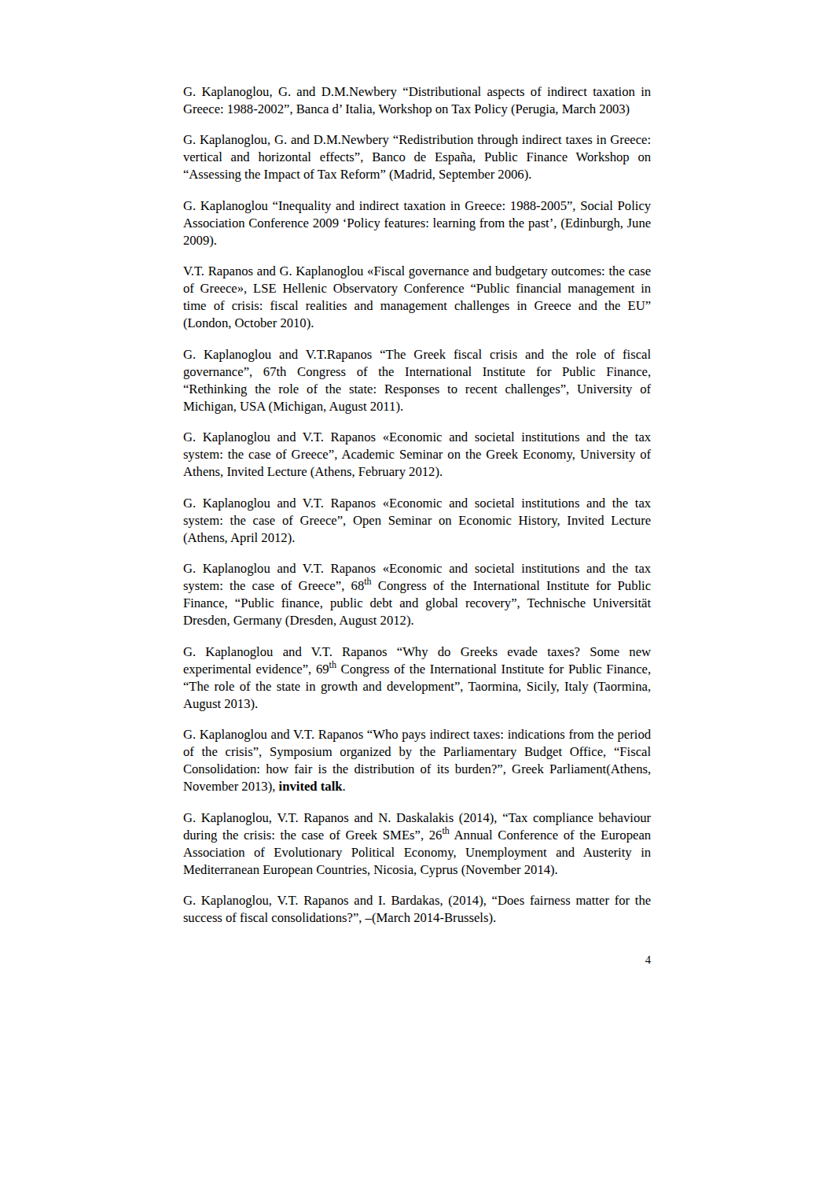G. Kaplanoglou, G. and D.M.Newbery “Distributional aspects of indirect taxation in Greece: 1988-2002”, Banca d’ Italia, Workshop on Tax Policy (Perugia, March 2003)
G. Kaplanoglou, G. and D.M.Newbery “Redistribution through indirect taxes in Greece: vertical and horizontal effects”, Banco de España, Public Finance Workshop on “Assessing the Impact of Tax Reform” (Madrid, September 2006).
G. Kaplanoglou “Inequality and indirect taxation in Greece: 1988-2005”, Social Policy Association Conference 2009 ‘Policy features: learning from the past’, (Edinburgh, June 2009).
V.T. Rapanos and G. Kaplanoglou «Fiscal governance and budgetary outcomes: the case of Greece», LSE Hellenic Observatory Conference “Public financial management in time of crisis: fiscal realities and management challenges in Greece and the EU” (London, October 2010).
G. Kaplanoglou and V.T.Rapanos “The Greek fiscal crisis and the role of fiscal governance”, 67th Congress of the International Institute for Public Finance, “Rethinking the role of the state: Responses to recent challenges”, University of Michigan, USA (Michigan, August 2011).
G. Kaplanoglou and V.T. Rapanos «Economic and societal institutions and the tax system: the case of Greece”, Academic Seminar on the Greek Economy, University of Athens, Invited Lecture (Athens, February 2012).
G. Kaplanoglou and V.T. Rapanos «Economic and societal institutions and the tax system: the case of Greece”, Open Seminar on Economic History, Invited Lecture (Athens, April 2012).
G. Kaplanoglou and V.T. Rapanos «Economic and societal institutions and the tax system: the case of Greece”, 68th Congress of the International Institute for Public Finance, “Public finance, public debt and global recovery”, Technische Universität Dresden, Germany (Dresden, August 2012).
G. Kaplanoglou and V.T. Rapanos “Why do Greeks evade taxes? Some new experimental evidence”, 69th Congress of the International Institute for Public Finance, “The role of the state in growth and development”, Taormina, Sicily, Italy (Taormina, August 2013).
G. Kaplanoglou and V.T. Rapanos “Who pays indirect taxes: indications from the period of the crisis”, Symposium organized by the Parliamentary Budget Office, “Fiscal Consolidation: how fair is the distribution of its burden?”, Greek Parliament(Athens, November 2013), invited talk.
G. Kaplanoglou, V.T. Rapanos and N. Daskalakis (2014), “Tax compliance behaviour during the crisis: the case of Greek SMEs”, 26th Annual Conference of the European Association of Evolutionary Political Economy, Unemployment and Austerity in Mediterranean European Countries, Nicosia, Cyprus (November 2014).
G. Kaplanoglou, V.T. Rapanos and I. Bardakas, (2014), “Does fairness matter for the success of fiscal consolidations?”, –(March 2014-Brussels).
4